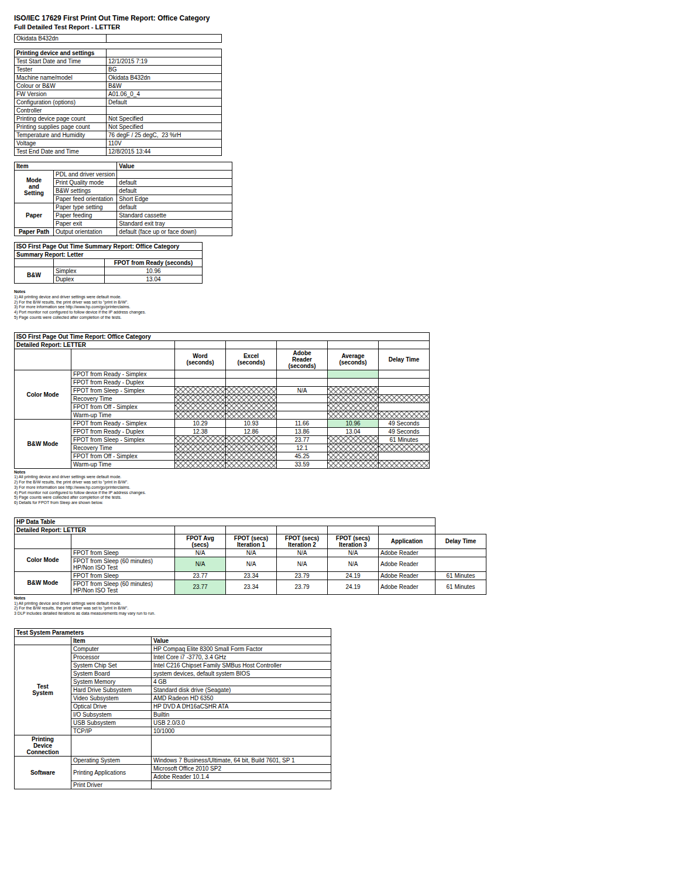ISO/IEC 17629 First Print Out Time Report: Office Category
Full Detailed Test Report - LETTER
| Okidata B432dn | |
| Printing device and settings | |
| Test Start Date and Time | 12/1/2015 7:19 |
| Tester | BG |
| Machine name/model | Okidata B432dn |
| Colour or B&W | B&W |
| FW Version | A01.06_0_4 |
| Configuration (options) | Default |
| Controller | |
| Printing device page count | Not Specified |
| Printing supplies page count | Not Specified |
| Temperature and Humidity | 76 degF / 25 degC, 23 %rH |
| Voltage | 110V |
| Test End Date and Time | 12/8/2015 13:44 |
| Item | Value |
| Mode and Setting | PDL and driver version | |
| Print Quality mode | default |
| B&W settings | default |
| Paper feed orientation | Short Edge |
| Paper | Paper type setting | default |
| Paper feeding | Standard cassette |
| Paper exit | Standard exit tray |
| Paper Path | Output orientation | default (face up or face down) |
| ISO First Page Out Time Summary Report: Office Category |
| Summary Report: Letter |
| | | FPOT from Ready (seconds) |
| B&W | Simplex | 10.96 |
| Duplex | 13.04 |
Notes
1) All printing device and driver settings were default mode.
2) For the B/W results, the print driver was set to "print in B/W".
3) For more information see http://www.hp.com/go/printerclaims.
4) Port monitor not configured to follow device if the IP address changes.
5) Page counts were collected after completion of the tests.
| ISO First Page Out Time Report: Office Category |
| Detailed Report: LETTER | | | | | |
| | | Word (seconds) | Excel (seconds) | Adobe Reader (seconds) | Average (seconds) | Delay Time |
| Color Mode | FPOT from Ready - Simplex | | | | | |
| FPOT from Ready - Duplex | | | | | |
| FPOT from Sleep - Simplex | | | N/A | | |
| Recovery Time | | | | | |
| FPOT from Off - Simplex | | | | | |
| Warm-up Time | | | | | |
| B&W Mode | FPOT from Ready - Simplex | 10.29 | 10.93 | 11.66 | 10.96 | 49 Seconds |
| FPOT from Ready - Duplex | 12.38 | 12.86 | 13.86 | 13.04 | 49 Seconds |
| FPOT from Sleep - Simplex | | | 23.77 | | 61 Minutes |
| Recovery Time | | | 12.1 | | |
| FPOT from Off - Simplex | | | 45.25 | | |
| Warm-up Time | | | 33.59 | | |
Notes
1) All printing device and driver settings were default mode.
2) For the B/W results, the print driver was set to "print in B/W".
3) For more information see http://www.hp.com/go/printerclaims.
4) Port monitor not configured to follow device if the IP address changes.
5) Page counts were collected after completion of the tests.
6) Details for FPOT from Sleep are shown below.
| HP Data Table |
| Detailed Report: LETTER | | | | | |
| | | FPOT Avg (secs) | FPOT (secs) Iteration 1 | FPOT (secs) Iteration 2 | FPOT (secs) Iteration 3 | Application | Delay Time |
| Color Mode | FPOT from Sleep | N/A | N/A | N/A | N/A | Adobe Reader | |
| FPOT from Sleep (60 minutes) HP/Non ISO Test | N/A | N/A | N/A | N/A | Adobe Reader | |
| B&W Mode | FPOT from Sleep | 23.77 | 23.34 | 23.79 | 24.19 | Adobe Reader | 61 Minutes |
| FPOT from Sleep (60 minutes) HP/Non ISO Test | 23.77 | 23.34 | 23.79 | 24.19 | Adobe Reader | 61 Minutes |
Notes
1) All printing device and driver settings were default mode.
2) For the B/W results, the print driver was set to "print in B/W".
3 DLP includes detailed iterations as data measurements may vary run to run.
| Test System Parameters |
| | Item | Value |
| Test System | Computer | HP Compaq Elite 8300 Small Form Factor |
| Processor | Intel Core i7 -3770, 3.4 GHz |
| System Chip Set | Intel C216 Chipset Family SMBus Host Controller |
| System Board | system devices, default system BIOS |
| System Memory | 4 GB |
| Hard Drive Subsystem | Standard disk drive (Seagate) |
| Video Subsystem | AMD Radeon HD 6350 |
| Optical Drive | HP DVD A DH16aCSHR ATA |
| I/O Subsystem | Builtin |
| USB Subsystem | USB 2.0/3.0 |
| TCP/IP | 10/1000 |
| Printing Device Connection | | |
| Software | Operating System | Windows 7 Business/Ultimate, 64 bit, Build 7601, SP 1 |
| Printing Applications | Microsoft Office 2010 SP2 |
| Adobe Reader 10.1.4 |
| Print Driver | |